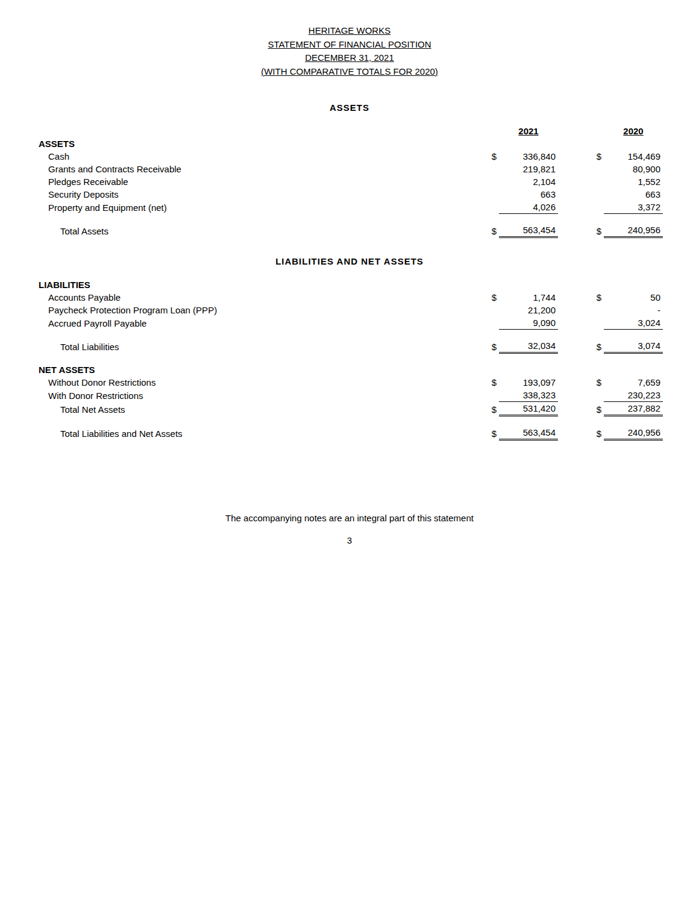HERITAGE WORKS
STATEMENT OF FINANCIAL POSITION
DECEMBER 31, 2021
(WITH COMPARATIVE TOTALS FOR 2020)
ASSETS
| | | 2021 | | | 2020 |
| ASSETS | | | | | |
| Cash | $ | 336,840 | | $ | 154,469 |
| Grants and Contracts Receivable | | 219,821 | | | 80,900 |
| Pledges Receivable | | 2,104 | | | 1,552 |
| Security Deposits | | 663 | | | 663 |
| Property and Equipment (net) | | 4,026 | | | 3,372 |
| Total Assets | $ | 563,454 | | $ | 240,956 |
LIABILITIES AND NET ASSETS
| LIABILITIES | | | | | |
| Accounts Payable | $ | 1,744 | | $ | 50 |
| Paycheck Protection Program Loan (PPP) | | 21,200 | | | - |
| Accrued Payroll Payable | | 9,090 | | | 3,024 |
| Total Liabilities | $ | 32,034 | | $ | 3,074 |
| NET ASSETS | | | | | |
| Without Donor Restrictions | $ | 193,097 | | $ | 7,659 |
| With Donor Restrictions | | 338,323 | | | 230,223 |
| Total Net Assets | $ | 531,420 | | $ | 237,882 |
| Total Liabilities and Net Assets | $ | 563,454 | | $ | 240,956 |
The accompanying notes are an integral part of this statement
3